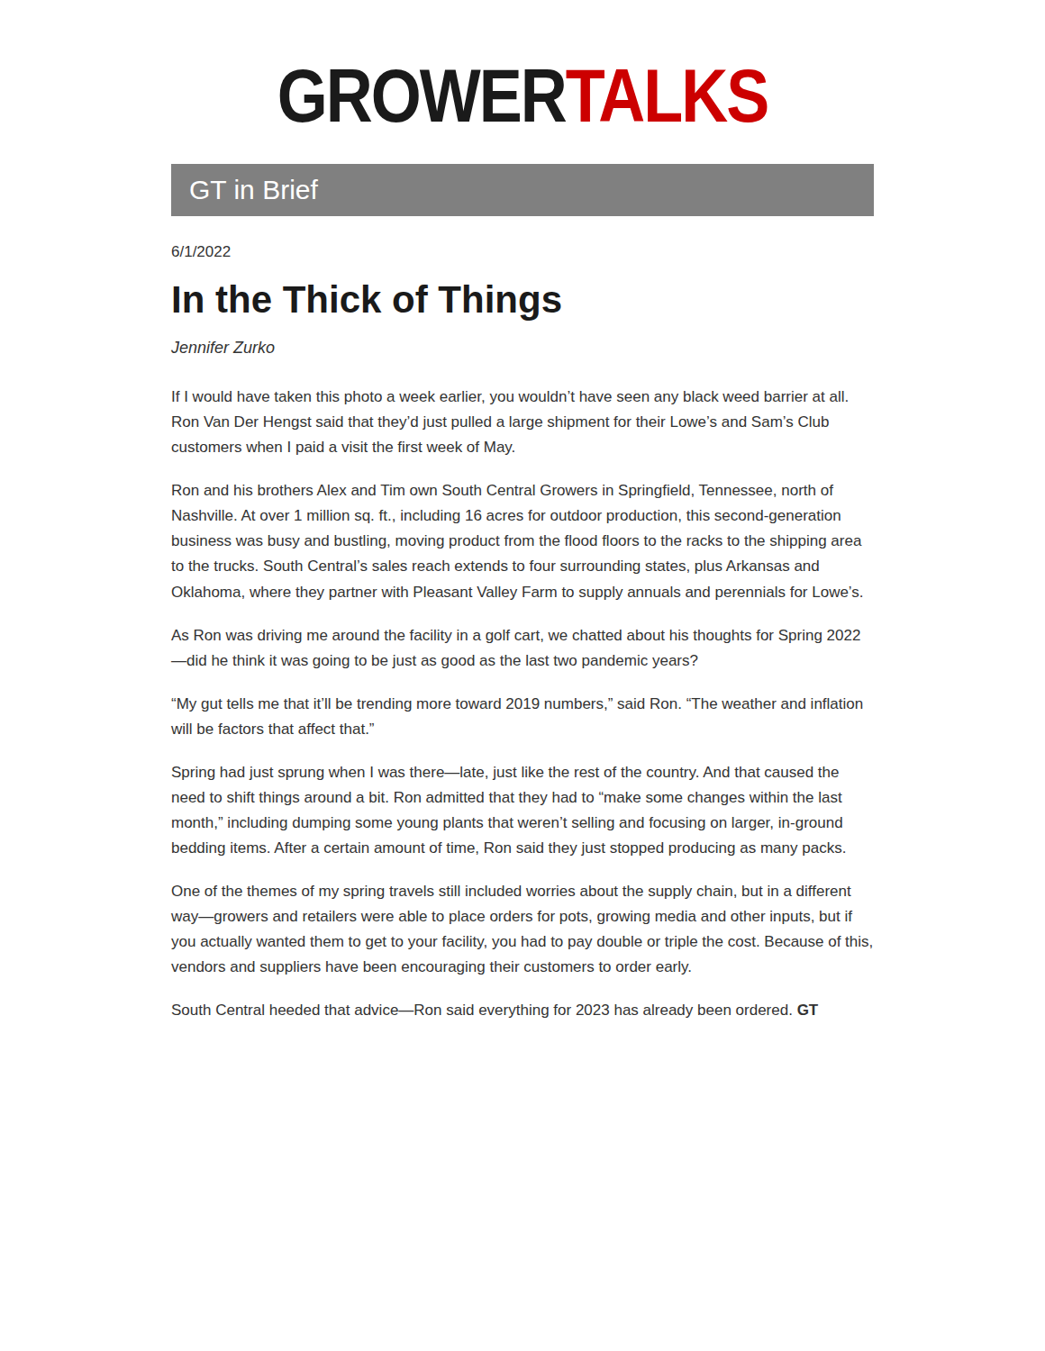GROWER TALKS
GT in Brief
6/1/2022
In the Thick of Things
Jennifer Zurko
If I would have taken this photo a week earlier, you wouldn’t have seen any black weed barrier at all. Ron Van Der Hengst said that they’d just pulled a large shipment for their Lowe’s and Sam’s Club customers when I paid a visit the first week of May.
Ron and his brothers Alex and Tim own South Central Growers in Springfield, Tennessee, north of Nashville. At over 1 million sq. ft., including 16 acres for outdoor production, this second-generation business was busy and bustling, moving product from the flood floors to the racks to the shipping area to the trucks. South Central’s sales reach extends to four surrounding states, plus Arkansas and Oklahoma, where they partner with Pleasant Valley Farm to supply annuals and perennials for Lowe’s.
As Ron was driving me around the facility in a golf cart, we chatted about his thoughts for Spring 2022—did he think it was going to be just as good as the last two pandemic years?
“My gut tells me that it’ll be trending more toward 2019 numbers,” said Ron. “The weather and inflation will be factors that affect that.”
Spring had just sprung when I was there—late, just like the rest of the country. And that caused the need to shift things around a bit. Ron admitted that they had to “make some changes within the last month,” including dumping some young plants that weren’t selling and focusing on larger, in-ground bedding items. After a certain amount of time, Ron said they just stopped producing as many packs.
One of the themes of my spring travels still included worries about the supply chain, but in a different way—growers and retailers were able to place orders for pots, growing media and other inputs, but if you actually wanted them to get to your facility, you had to pay double or triple the cost. Because of this, vendors and suppliers have been encouraging their customers to order early.
South Central heeded that advice—Ron said everything for 2023 has already been ordered. GT